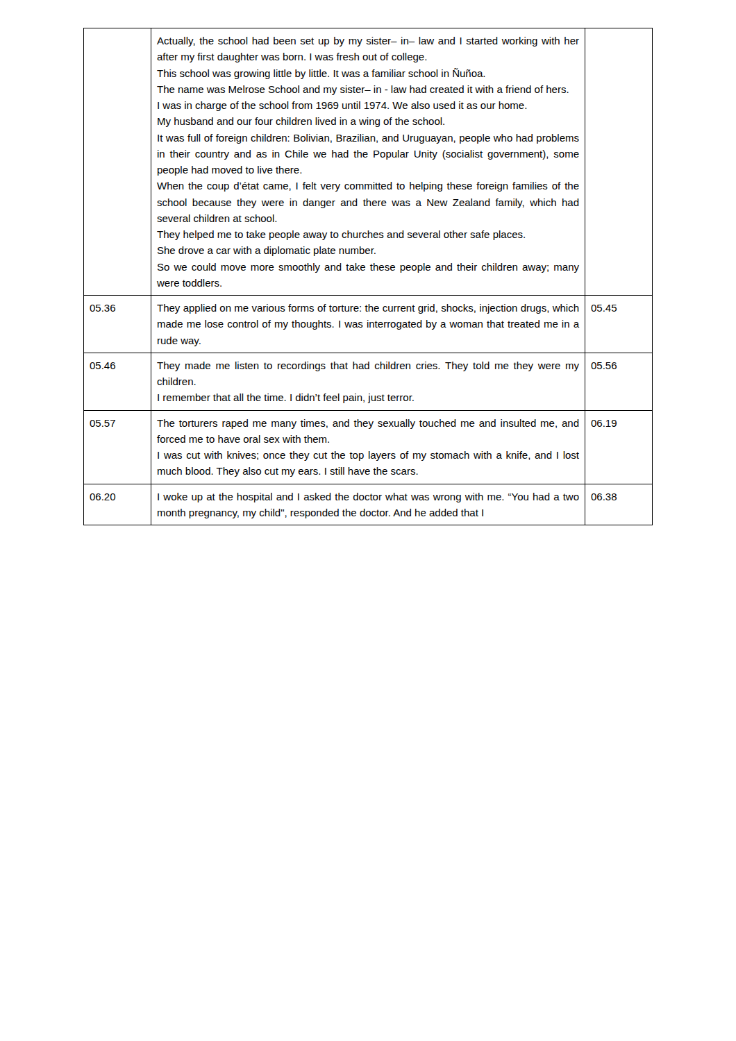| | Actually, the school had been set up by my sister– in– law and I started working with her after my first daughter was born. I was fresh out of college. This school was growing little by little. It was a familiar school in Ñuñoa. The name was Melrose School and my sister– in - law had created it with a friend of hers. I was in charge of the school from 1969 until 1974. We also used it as our home. My husband and our four children lived in a wing of the school. It was full of foreign children: Bolivian, Brazilian, and Uruguayan, people who had problems in their country and as in Chile we had the Popular Unity (socialist government), some people had moved to live there. When the coup d’état came, I felt very committed to helping these foreign families of the school because they were in danger and there was a New Zealand family, which had several children at school. They helped me to take people away to churches and several other safe places. She drove a car with a diplomatic plate number. So we could move more smoothly and take these people and their children away; many were toddlers. | |
| 05.36 | They applied on me various forms of torture: the current grid, shocks, injection drugs, which made me lose control of my thoughts. I was interrogated by a woman that treated me in a rude way. | 05.45 |
| 05.46 | They made me listen to recordings that had children cries. They told me they were my children. I remember that all the time. I didn’t feel pain, just terror. | 05.56 |
| 05.57 | The torturers raped me many times, and they sexually touched me and insulted me, and forced me to have oral sex with them. I was cut with knives; once they cut the top layers of my stomach with a knife, and I lost much blood. They also cut my ears. I still have the scars. | 06.19 |
| 06.20 | I woke up at the hospital and I asked the doctor what was wrong with me. “You had a two month pregnancy, my child", responded the doctor. And he added that I | 06.38 |